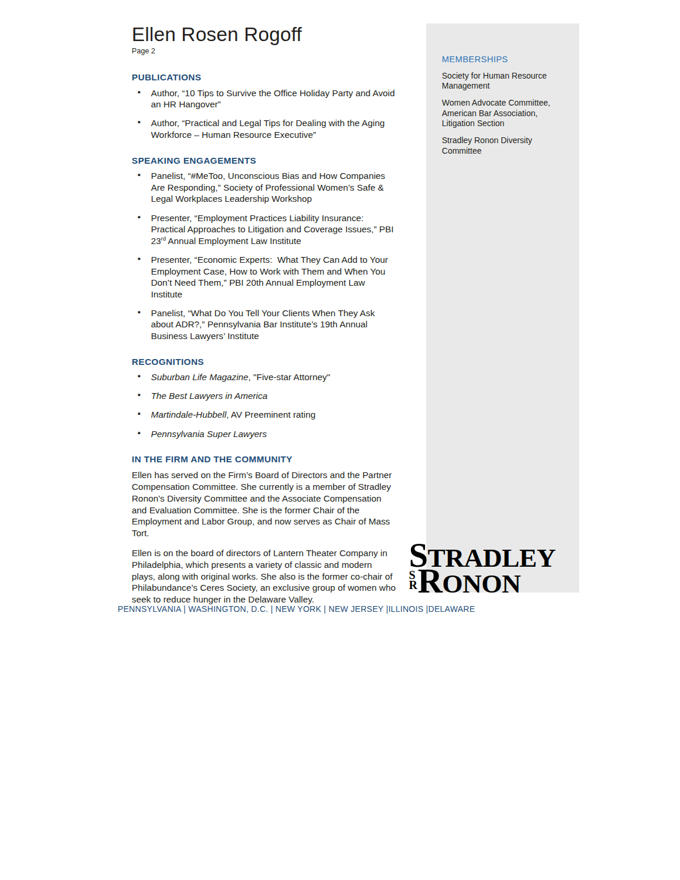Memberships
Society for Human Resource Management
Women Advocate Committee, American Bar Association, Litigation Section
Stradley Ronon Diversity Committee
Ellen Rosen Rogoff
Page 2
Publications
Author, “10 Tips to Survive the Office Holiday Party and Avoid an HR Hangover”
Author, “Practical and Legal Tips for Dealing with the Aging Workforce – Human Resource Executive”
Speaking Engagements
Panelist, “#MeToo, Unconscious Bias and How Companies Are Responding,” Society of Professional Women’s Safe & Legal Workplaces Leadership Workshop
Presenter, “Employment Practices Liability Insurance: Practical Approaches to Litigation and Coverage Issues,” PBI 23rd Annual Employment Law Institute
Presenter, “Economic Experts: What They Can Add to Your Employment Case, How to Work with Them and When You Don’t Need Them,” PBI 20th Annual Employment Law Institute
Panelist, “What Do You Tell Your Clients When They Ask about ADR?,” Pennsylvania Bar Institute’s 19th Annual Business Lawyers’ Institute
Recognitions
Suburban Life Magazine, "Five-star Attorney"
The Best Lawyers in America
Martindale-Hubbell, AV Preeminent rating
Pennsylvania Super Lawyers
In the Firm and the Community
Ellen has served on the Firm’s Board of Directors and the Partner Compensation Committee. She currently is a member of Stradley Ronon’s Diversity Committee and the Associate Compensation and Evaluation Committee. She is the former Chair of the Employment and Labor Group, and now serves as Chair of Mass Tort.
Ellen is on the board of directors of Lantern Theater Company in Philadelphia, which presents a variety of classic and modern plays, along with original works. She also is the former co-chair of Philabundance’s Ceres Society, an exclusive group of women who seek to reduce hunger in the Delaware Valley.
STRADLEY S
R RONON
PENNSYLVANIA | WASHINGTON, D.C. | NEW YORK | NEW JERSEY |ILLINOIS |DELAWARE